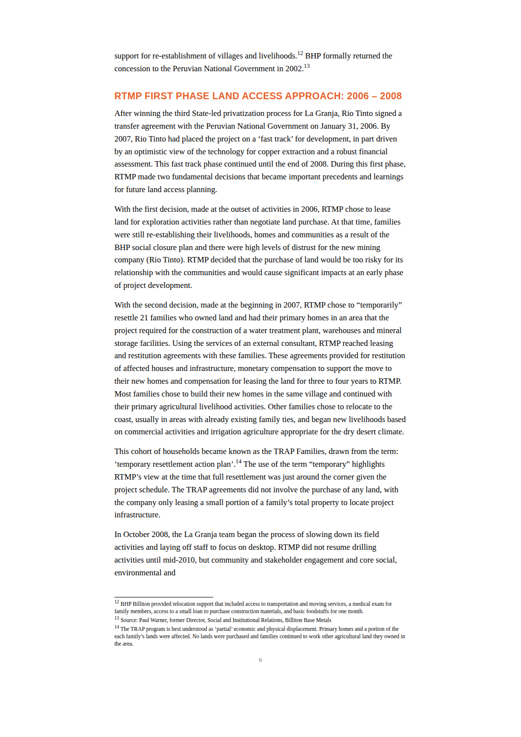support for re-establishment of villages and livelihoods.12 BHP formally returned the concession to the Peruvian National Government in 2002.13
RTMP First Phase Land Access Approach: 2006 – 2008
After winning the third State-led privatization process for La Granja, Rio Tinto signed a transfer agreement with the Peruvian National Government on January 31, 2006. By 2007, Rio Tinto had placed the project on a ‘fast track’ for development, in part driven by an optimistic view of the technology for copper extraction and a robust financial assessment. This fast track phase continued until the end of 2008. During this first phase, RTMP made two fundamental decisions that became important precedents and learnings for future land access planning.
With the first decision, made at the outset of activities in 2006, RTMP chose to lease land for exploration activities rather than negotiate land purchase. At that time, families were still re-establishing their livelihoods, homes and communities as a result of the BHP social closure plan and there were high levels of distrust for the new mining company (Rio Tinto). RTMP decided that the purchase of land would be too risky for its relationship with the communities and would cause significant impacts at an early phase of project development.
With the second decision, made at the beginning in 2007, RTMP chose to “temporarily” resettle 21 families who owned land and had their primary homes in an area that the project required for the construction of a water treatment plant, warehouses and mineral storage facilities. Using the services of an external consultant, RTMP reached leasing and restitution agreements with these families. These agreements provided for restitution of affected houses and infrastructure, monetary compensation to support the move to their new homes and compensation for leasing the land for three to four years to RTMP. Most families chose to build their new homes in the same village and continued with their primary agricultural livelihood activities. Other families chose to relocate to the coast, usually in areas with already existing family ties, and began new livelihoods based on commercial activities and irrigation agriculture appropriate for the dry desert climate.
This cohort of households became known as the TRAP Families, drawn from the term: ‘temporary resettlement action plan’.14 The use of the term “temporary” highlights RTMP’s view at the time that full resettlement was just around the corner given the project schedule. The TRAP agreements did not involve the purchase of any land, with the company only leasing a small portion of a family’s total property to locate project infrastructure.
In October 2008, the La Granja team began the process of slowing down its field activities and laying off staff to focus on desktop. RTMP did not resume drilling activities until mid-2010, but community and stakeholder engagement and core social, environmental and
12 BHP Billiton provided relocation support that included access to transportation and moving services, a medical exam for family members, access to a small loan to purchase construction materials, and basic foodstuffs for one month.
13 Source: Paul Warner, former Director, Social and Institutional Relations, Billiton Base Metals
14 The TRAP program is best understood as ‘partial’ economic and physical displacement. Primary homes and a portion of the each family’s lands were affected. No lands were purchased and families continued to work other agricultural land they owned in the area.
6